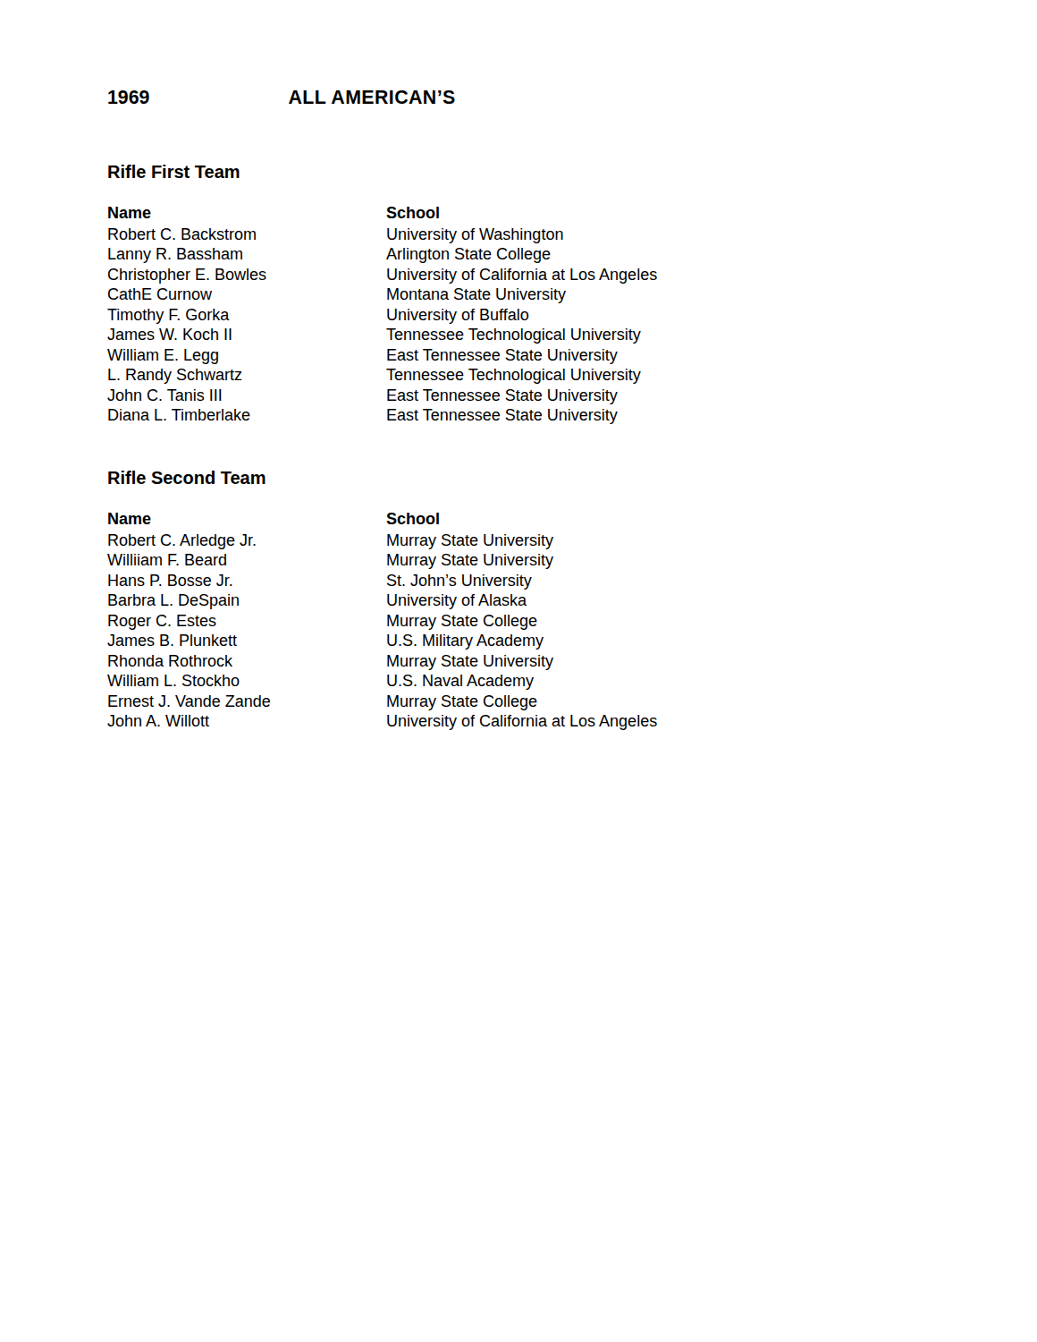1969
ALL AMERICAN’S
Rifle First Team
| Name | School |
| --- | --- |
| Robert C. Backstrom | University of Washington |
| Lanny R. Bassham | Arlington State College |
| Christopher E. Bowles | University of California at Los Angeles |
| CathE Curnow | Montana State University |
| Timothy F. Gorka | University of Buffalo |
| James W. Koch II | Tennessee Technological University |
| William E. Legg | East Tennessee State University |
| L. Randy Schwartz | Tennessee Technological University |
| John C. Tanis III | East Tennessee State University |
| Diana L. Timberlake | East Tennessee State University |
Rifle Second Team
| Name | School |
| --- | --- |
| Robert C. Arledge Jr. | Murray State University |
| Williiam F. Beard | Murray State University |
| Hans P. Bosse Jr. | St. John’s University |
| Barbra L. DeSpain | University of Alaska |
| Roger C. Estes | Murray State College |
| James B. Plunkett | U.S. Military Academy |
| Rhonda Rothrock | Murray State University |
| William L. Stockho | U.S. Naval Academy |
| Ernest J. Vande Zande | Murray State College |
| John A. Willott | University of California at Los Angeles |